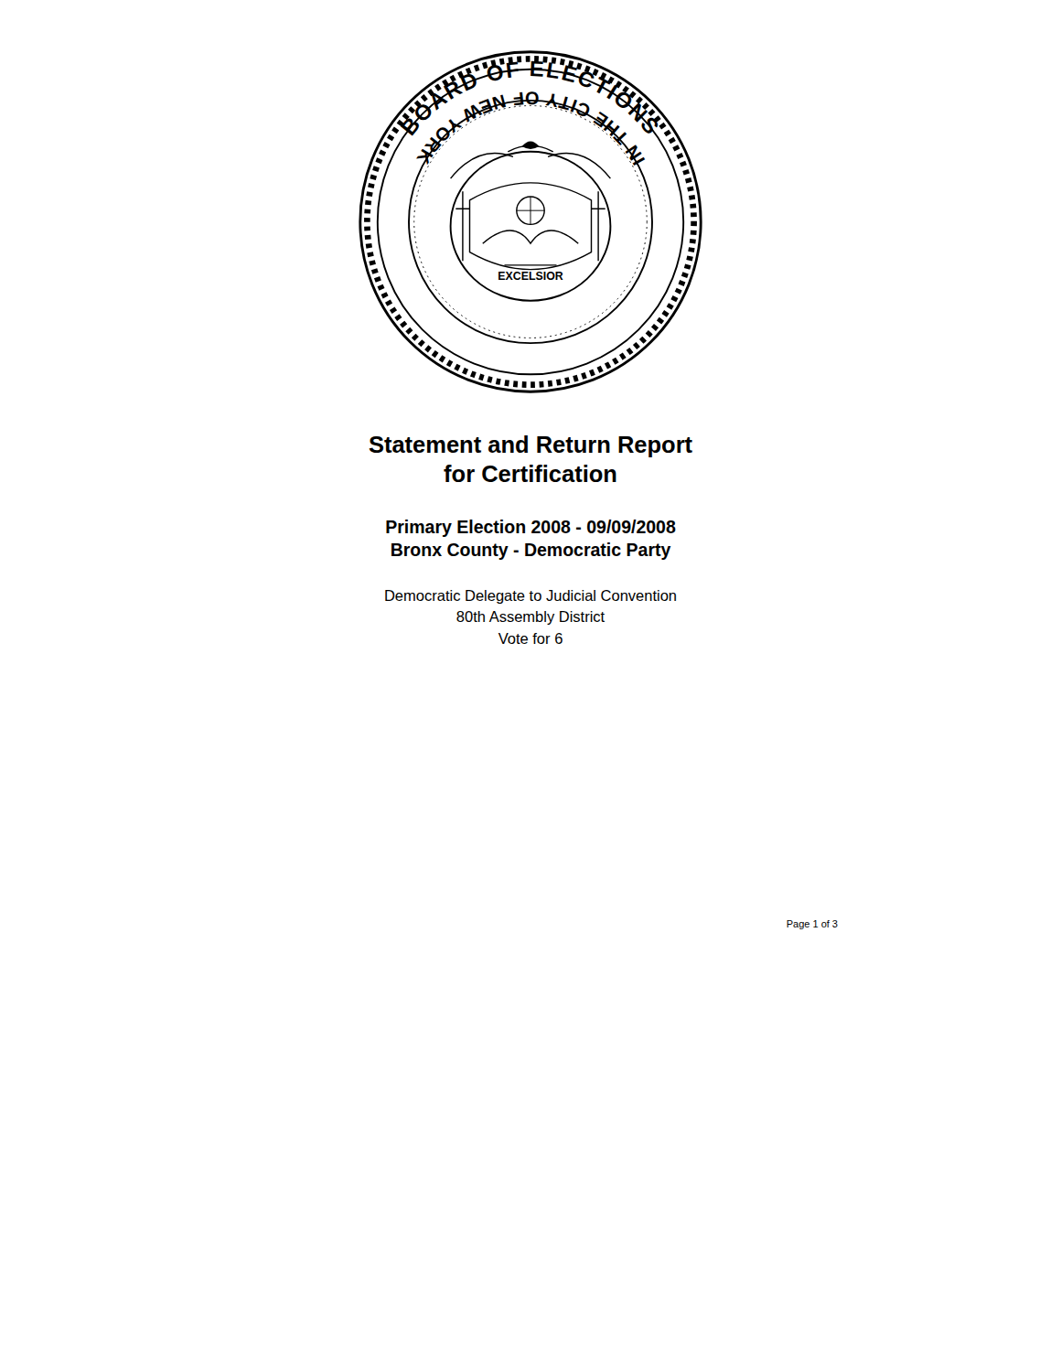Statement and Return Report
for Certification
Primary Election 2008 - 09/09/2008
Bronx County - Democratic Party
Democratic Delegate to Judicial Convention
80th Assembly District
Vote for 6
Page 1 of 3